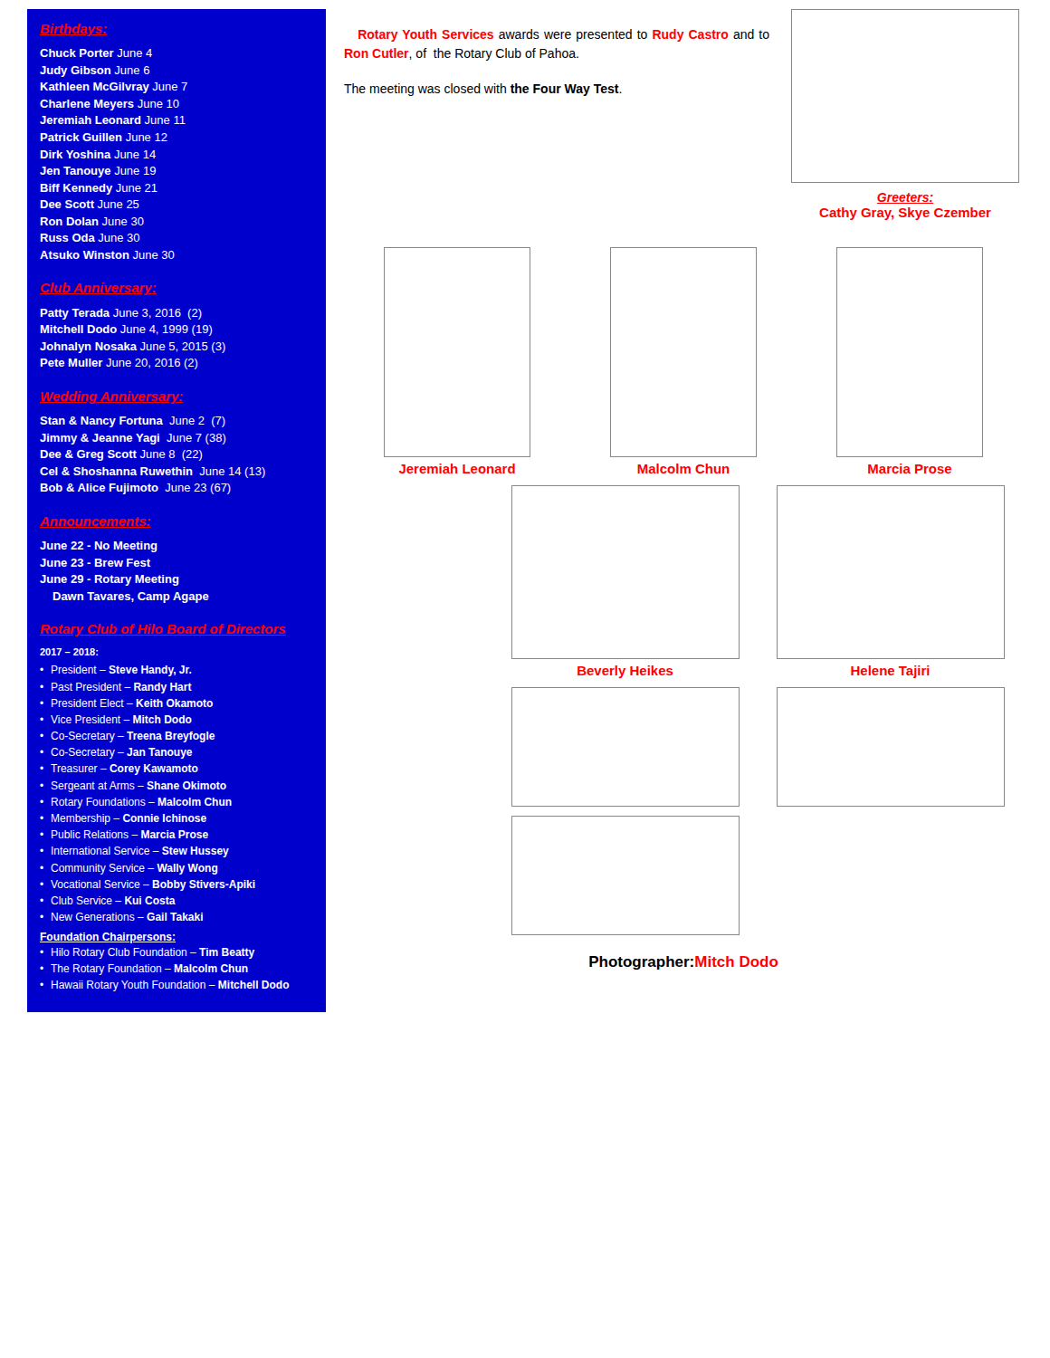Birthdays:
Chuck Porter June 4
Judy Gibson June 6
Kathleen McGilvray June 7
Charlene Meyers June 10
Jeremiah Leonard June 11
Patrick Guillen June 12
Dirk Yoshina June 14
Jen Tanouye June 19
Biff Kennedy June 21
Dee Scott June 25
Ron Dolan June 30
Russ Oda June 30
Atsuko Winston June 30
Club Anniversary:
Patty Terada June 3, 2016 (2)
Mitchell Dodo June 4, 1999 (19)
Johnalyn Nosaka June 5, 2015 (3)
Pete Muller June 20, 2016 (2)
Wedding Anniversary:
Stan & Nancy Fortuna June 2 (7)
Jimmy & Jeanne Yagi June 7 (38)
Dee & Greg Scott June 8 (22)
Cel & Shoshanna Ruwethin June 14 (13)
Bob & Alice Fujimoto June 23 (67)
Announcements:
June 22 - No Meeting
June 23 - Brew Fest
June 29 - Rotary Meeting
Dawn Tavares, Camp Agape
Rotary Club of Hilo Board of Directors
2017 – 2018:
President – Steve Handy, Jr.
Past President – Randy Hart
President Elect – Keith Okamoto
Vice President – Mitch Dodo
Co-Secretary – Treena Breyfogle
Co-Secretary – Jan Tanouye
Treasurer – Corey Kawamoto
Sergeant at Arms – Shane Okimoto
Rotary Foundations – Malcolm Chun
Membership – Connie Ichinose
Public Relations – Marcia Prose
International Service – Stew Hussey
Community Service – Wally Wong
Vocational Service – Bobby Stivers-Apiki
Club Service – Kui Costa
New Generations – Gail Takaki
Foundation Chairpersons:
Hilo Rotary Club Foundation – Tim Beatty
The Rotary Foundation – Malcolm Chun
Hawaii Rotary Youth Foundation – Mitchell Dodo
Rotary Youth Services awards were presented to Rudy Castro and to Ron Cutler, of the Rotary Club of Pahoa.
The meeting was closed with the Four Way Test.
Greeters:
Cathy Gray, Skye Czember
Jeremiah Leonard
Malcolm Chun
Marcia Prose
Beverly Heikes
Helene Tajiri
Photographer:Mitch Dodo